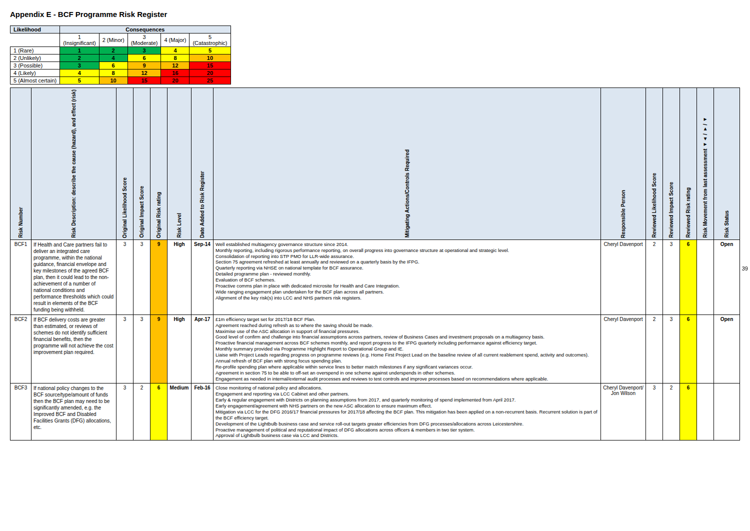Appendix E - BCF Programme Risk Register
| Likelihood | Consequences |
| --- | --- |
| | 1 (Insignificant) | 2 (Minor) | 3 (Moderate) | 4 (Major) | 5 (Catastrophic) |
| 1 (Rare) | 1 | 2 | 3 | 4 | 5 |
| 2 (Unlikely) | 2 | 4 | 6 | 8 | 10 |
| 3 (Possible) | 3 | 6 | 9 | 12 | 15 |
| 4 (Likely) | 4 | 8 | 12 | 16 | 20 |
| 5 (Almost certain) | 5 | 10 | 15 | 20 | 25 |
| Risk Number | Risk Description: describe the cause (hazard), and effect (risk) | Original Likelihood Score | Original Impact Score | Original Risk rating | Risk Level | Date Added to Risk Register | Mitigating Actions/Controls Required | Responsible Person | Reviewed Likelihood Score | Reviewed Impact Score | Reviewed Risk rating | Risk Movement from last assessment ◄▲ / ▼ / ◄ | Risk Status |
| --- | --- | --- | --- | --- | --- | --- | --- | --- | --- | --- | --- | --- | --- |
| BCF1 | If Health and Care partners fail to deliver an integrated care programme, within the national guidance, financial envelope and key milestones of the agreed BCF plan, then it could lead to the non-achievement of a number of national conditions and performance thresholds which could result in elements of the BCF funding being withheld. | 3 | 3 | 9 | High | Sep-14 | Well established multiagency governance structure since 2014. Monthly reporting, including rigorous performance reporting, on overall progress into governance structure at operational and strategic level. Consolidation of reporting into STP PMO for LLR-wide assurance. Section 75 agreement refreshed at least annually and reviewed on a quarterly basis by the IFPG. Quarterly reporting via NHSE on national template for BCF assurance. Detailed programme plan - reviewed monthly. Evaluation of BCF schemes. Proactive comms plan in place with dedicated microsite for Health and Care Integration. Wide ranging engagement plan undertaken for the BCF plan across all partners. Alignment of the key risk(s) into LCC and NHS partners risk registers. | Cheryl Davenport | 2 | 3 | 6 | | Open |
| BCF2 | If BCF delivery costs are greater than estimated, or reviews of schemes do not identify sufficient financial benefits, then the programme will not achieve the cost improvement plan required. | 3 | 3 | 9 | High | Apr-17 | £1m efficiency target set for 2017/18 BCF Plan. Agreement reached during refresh as to where the saving should be made. Maximise use of the ASC allocation in support of financial pressures. Good level of confirm and challenge into financial assumptions across partners, review of Business Cases and investment proposals on a multiagency basis. Proactive financial management across BCF schemes monthly, and report progress to the IFPG quarterly including performance against efficiency target. Monthly summary provided via Programme Highlight Report to Operational Group and IE. Liaise with Project Leads regarding progress on programme reviews (e.g. Home First Project Lead on the baseline review of all current reablement spend, activity and outcomes). Annual refresh of BCF plan with strong focus spending plan. Re-profile spending plan where applicable within service lines to better match milestones if any significant variances occur. Agreement in section 75 to be able to off-set an overspend in one scheme against underspends in other schemes. Engagement as needed in internal/external audit processes and reviews to test controls and improve processes based on recommendations where applicable. | Cheryl Davenport | 2 | 3 | 6 | | Open |
| BCF3 | If national policy changes to the BCF source/type/amount of funds then the BCF plan may need to be significantly amended, e.g. the Improved BCF and Disabled Facilities Grants (DFG) allocations, etc. | 3 | 2 | 6 | Medium | Feb-16 | Close monitoring of national policy and allocations. Engagement and reporting via LCC Cabinet and other partners. Early & regular engagement with Districts on planning assumptions from 2017, and quarterly monitoring of spend implemented from April 2017. Early engagement/agreement with NHS partners on the new ASC allocation to ensure maximum effect. Mitigation via LCC for the DFG 2016/17 financial pressures for 2017/18 affecting the BCF plan. This mitigation has been applied on a non-recurrent basis. Recurrent solution is part of the BCF efficiency target. Development of the Lightbulb business case and service roll-out targets greater efficiencies from DFG processes/allocations across Leicestershire. Proactive management of political and reputational impact of DFG allocations across officers & members in two tier system. Approval of Lightbulb business case via LCC and Districts. | Cheryl Davenport/ Jon Wilson | 3 | 2 | 6 | | |
39